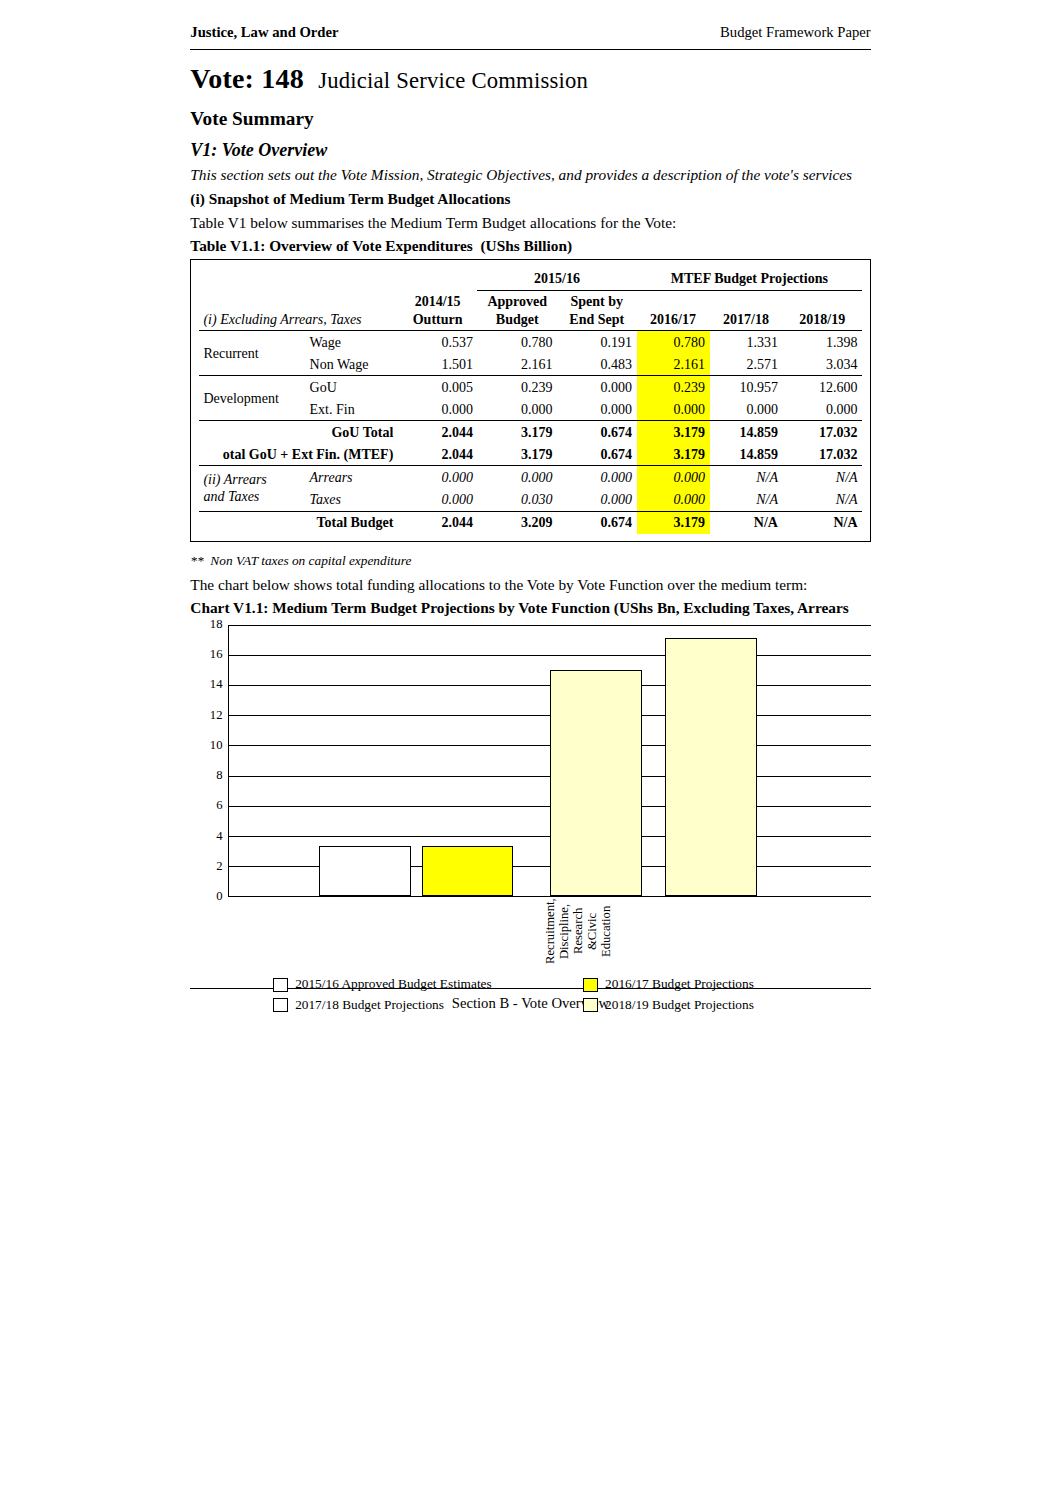Justice, Law and Order
Budget Framework Paper
Vote: 148 Judicial Service Commission
Vote Summary
V1: Vote Overview
This section sets out the Vote Mission, Strategic Objectives, and provides a description of the vote's services
(i) Snapshot of Medium Term Budget Allocations
Table V1 below summarises the Medium Term Budget allocations for the Vote:
Table V1.1: Overview of Vote Expenditures (UShs Billion)
| | | 2015/16 | MTEF Budget Projections |
| --- | --- | --- | --- |
| (i) Excluding Arrears, Taxes | 2014/15 Outturn | Approved Budget | Spent by End Sept | 2016/17 | 2017/18 | 2018/19 |
| Recurrent | Wage | 0.537 | 0.780 | 0.191 | 0.780 | 1.331 | 1.398 |
| Non Wage | 1.501 | 2.161 | 0.483 | 2.161 | 2.571 | 3.034 |
| Development | GoU | 0.005 | 0.239 | 0.000 | 0.239 | 10.957 | 12.600 |
| Ext. Fin | 0.000 | 0.000 | 0.000 | 0.000 | 0.000 | 0.000 |
| GoU Total | 2.044 | 3.179 | 0.674 | 3.179 | 14.859 | 17.032 |
| otal GoU + Ext Fin. (MTEF) | 2.044 | 3.179 | 0.674 | 3.179 | 14.859 | 17.032 |
| (ii) Arrears and Taxes | Arrears | 0.000 | 0.000 | 0.000 | 0.000 | N/A | N/A |
| Taxes | 0.000 | 0.030 | 0.000 | 0.000 | N/A | N/A |
| Total Budget | 2.044 | 3.209 | 0.674 | 3.179 | N/A | N/A |
** Non VAT taxes on capital expenditure
The chart below shows total funding allocations to the Vote by Vote Function over the medium term:
Chart V1.1: Medium Term Budget Projections by Vote Function (UShs Bn, Excluding Taxes, Arrears
18
16
14
12
10
8
6
4
2
0
Recruitment,
Discipline,
Research &Civic
Education
2015/16 Approved Budget Estimates
2016/17 Budget Projections
2017/18 Budget Projections
2018/19 Budget Projections
Section B - Vote Overview